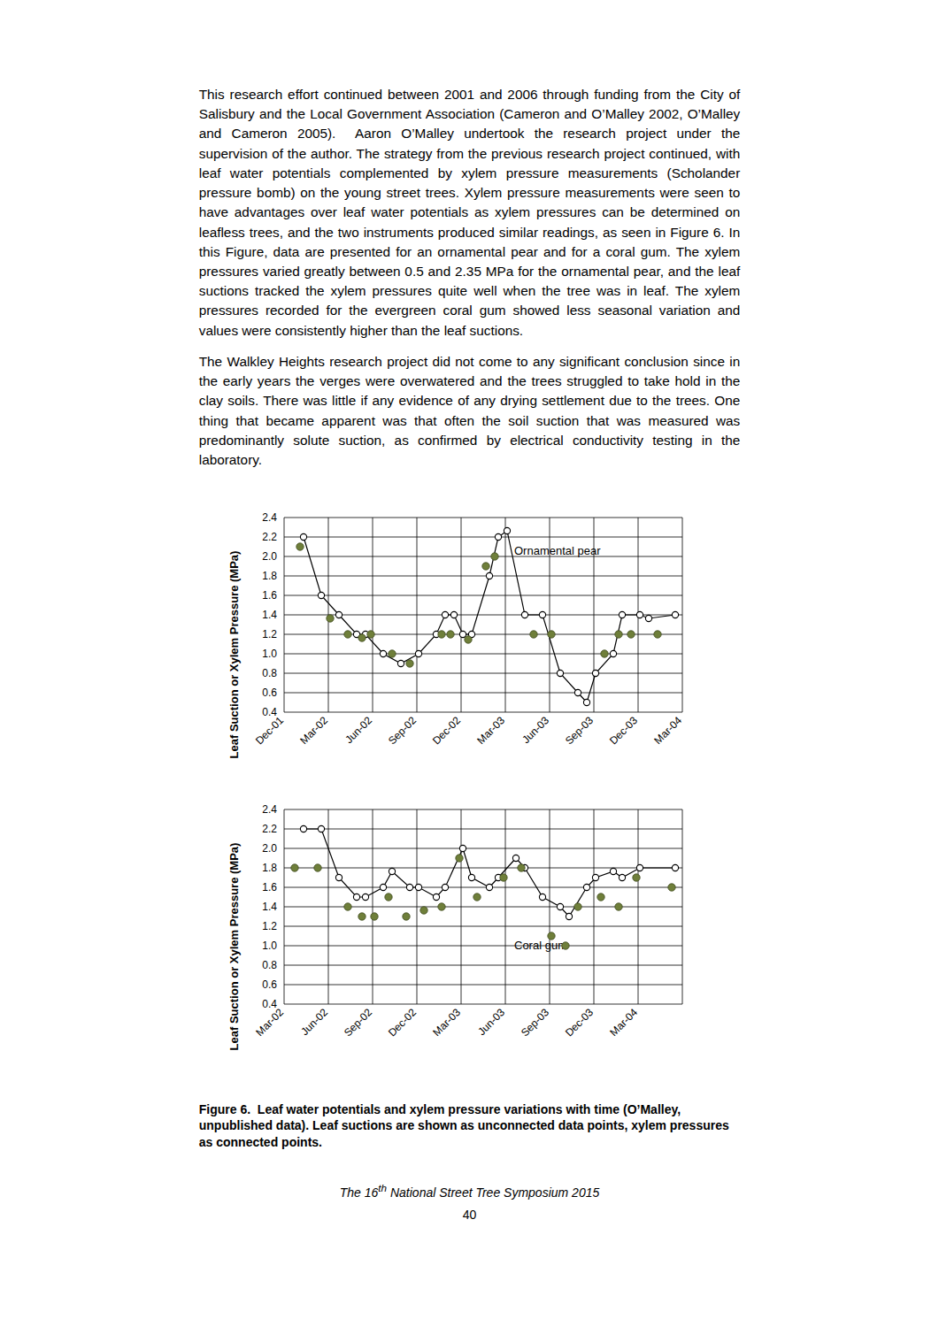This research effort continued between 2001 and 2006 through funding from the City of Salisbury and the Local Government Association (Cameron and O’Malley 2002, O’Malley and Cameron 2005). Aaron O’Malley undertook the research project under the supervision of the author. The strategy from the previous research project continued, with leaf water potentials complemented by xylem pressure measurements (Scholander pressure bomb) on the young street trees. Xylem pressure measurements were seen to have advantages over leaf water potentials as xylem pressures can be determined on leafless trees, and the two instruments produced similar readings, as seen in Figure 6. In this Figure, data are presented for an ornamental pear and for a coral gum. The xylem pressures varied greatly between 0.5 and 2.35 MPa for the ornamental pear, and the leaf suctions tracked the xylem pressures quite well when the tree was in leaf. The xylem pressures recorded for the evergreen coral gum showed less seasonal variation and values were consistently higher than the leaf suctions.
The Walkley Heights research project did not come to any significant conclusion since in the early years the verges were overwatered and the trees struggled to take hold in the clay soils. There was little if any evidence of any drying settlement due to the trees. One thing that became apparent was that often the soil suction that was measured was predominantly solute suction, as confirmed by electrical conductivity testing in the laboratory.
Leaf Suction or Xylem Pressure (MPa) 2.4 2.2 2.0 1.8 1.6 1.4 1.2 1.0 0.8 0.6 0.4 Dec-01 Mar-02 Jun-02 Sep-02 Dec-02 Mar-03 Jun-03 Sep-03 Dec-03 Mar-04 Ornamental pear Leaf Suction or Xylem Pressure (MPa) 2.4 2.2 2.0 1.8 1.6 1.4 1.2 1.0 0.8 0.6 0.4 Mar-02 Jun-02 Sep-02 Dec-02 Mar-03 Jun-03 Sep-03 Dec-03 Mar-04 Coral gum
Figure 6. Leaf water potentials and xylem pressure variations with time (O’Malley, unpublished data). Leaf suctions are shown as unconnected data points, xylem pressures as connected points.
The 16th National Street Tree Symposium 2015
40